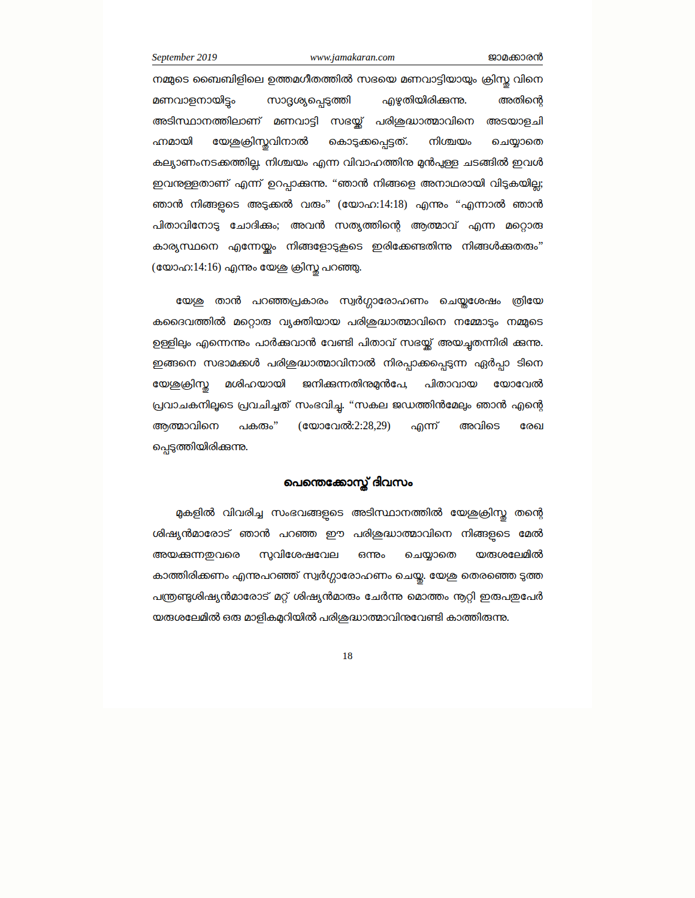September 2019 www.jamakaran.com ജാമക്കാരൻ
നമ്മുടെ ബൈബിളിലെ ഉത്തമഗീതത്തിൽ സഭയെ മണവാട്ടിയായും ക്രിസ്തു വിനെ മണവാളനായിട്ടും സാദൃശ്യപ്പെടുത്തി എഴുതിയിരിക്കുന്നു. അതിന്റെ അടിസ്ഥാനത്തിലാണ് മണവാട്ടി സഭയ്ക്ക് പരിശുദ്ധാത്മാവിനെ അടയാളചി ഹ്നമായി യേശുക്രിസ്തുവിനാൽ കൊടുക്കപ്പെട്ടത്. നിശ്ചയം ചെയ്യാതെ കല്യാണംനടക്കത്തില്ല. നിശ്ചയം എന്ന വിവാഹത്തിനു മുൻപുള്ള ചടങ്ങിൽ ഇവൾ ഇവനുള്ളതാണ് എന്ന് ഉറപ്പാക്കുന്നു. “ഞാൻ നിങ്ങളെ അനാഥരായി വിടുകയില്ല; ഞാൻ നിങ്ങളുടെ അടുക്കൽ വരും” (യോഹ:14:18) എന്നും “എന്നാൽ ഞാൻ പിതാവിനോടു ചോദിക്കും; അവൻ സത്യത്തിന്റെ ആത്മാവ് എന്ന മറ്റൊരു കാര്യസ്ഥനെ എന്നേയ്ക്കും നിങ്ങളോടുകൂടെ ഇരിക്കേണ്ടതിന്നു നിങ്ങൾക്കുതരും” (യോഹ:14:16) എന്നും യേശു ക്രിസ്തു പറഞ്ഞു.
യേശു താൻ പറഞ്ഞപ്രകാരം സ്വർഗ്ഗാരോഹണം ചെയ്തശേഷം ത്രിയേ കദൈവത്തിൽ മറ്റൊരു വ്യക്തിയായ പരിശുദ്ധാത്മാവിനെ നമ്മോടും നമ്മുടെ ഉള്ളിലും എന്നെന്നും പാർക്കുവാൻ വേണ്ടി പിതാവ് സഭയ്ക്ക് അയച്ചുതന്നിരി ക്കുന്നു. ഇങ്ങനെ സഭാമക്കൾ പരിശുദ്ധാത്മാവിനാൽ നിരപ്പാക്കപ്പെടുന്ന ഏർപ്പാ ടിനെ യേശുക്രിസ്തു മശിഹയായി ജനിക്കുന്നതിനുമുൻപേ, പിതാവായ യോവേൽ പ്രവാചകനിലൂടെ പ്രവചിച്ചത് സംഭവിച്ചു. “സകല ജഡത്തിൻമേലും ഞാൻ എന്റെ ആത്മാവിനെ പകരും” (യോവേൽ:2:28,29) എന്ന് അവിടെ രേഖ പ്പെടുത്തിയിരിക്കുന്നു.
പെന്തെക്കോസ്ത് ദിവസം
മുകളിൽ വിവരിച്ച സംഭവങ്ങളുടെ അടിസ്ഥാനത്തിൽ യേശുക്രിസ്തു തന്റെ ശിഷ്യൻമാരോട് ഞാൻ പറഞ്ഞ ഈ പരിശുദ്ധാത്മാവിനെ നിങ്ങളുടെ മേൽ അയക്കുന്നതുവരെ സുവിശേഷവേല ഒന്നും ചെയ്യാതെ യരുശലേമിൽ കാത്തിരിക്കണം എന്നുപറഞ്ഞ് സ്വർഗ്ഗാരോഹണം ചെയ്തു. യേശു തെരഞ്ഞെ ടുത്ത പന്ത്രണ്ടുശിഷ്യൻമാരോട് മറ്റ് ശിഷ്യൻമാരും ചേർന്നു മൊത്തം നൂറ്റി ഇരുപതുപേർ യരുശലേമിൽ ഒരു മാളികമുറിയിൽ പരിശുദ്ധാത്മാവിനുവേണ്ടി കാത്തിരുന്നു.
18